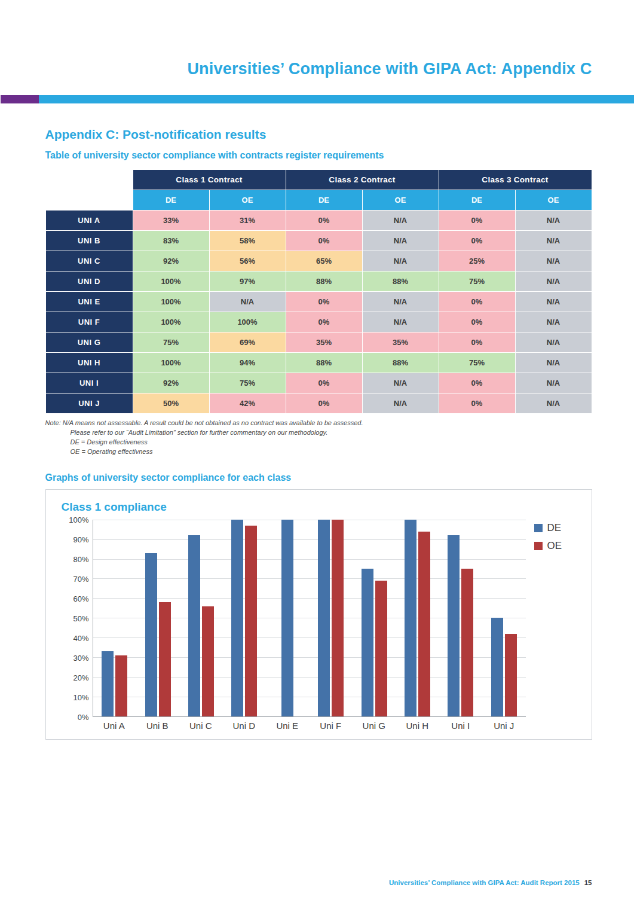Universities’ Compliance with GIPA Act: Appendix C
Appendix C: Post-notification results
Table of university sector compliance with contracts register requirements
| | Class 1 Contract | Class 2 Contract | Class 3 Contract |
| --- | --- | --- | --- |
| | DE | OE | DE | OE | DE | OE |
| UNI A | 33% | 31% | 0% | N/A | 0% | N/A |
| UNI B | 83% | 58% | 0% | N/A | 0% | N/A |
| UNI C | 92% | 56% | 65% | N/A | 25% | N/A |
| UNI D | 100% | 97% | 88% | 88% | 75% | N/A |
| UNI E | 100% | N/A | 0% | N/A | 0% | N/A |
| UNI F | 100% | 100% | 0% | N/A | 0% | N/A |
| UNI G | 75% | 69% | 35% | 35% | 0% | N/A |
| UNI H | 100% | 94% | 88% | 88% | 75% | N/A |
| UNI I | 92% | 75% | 0% | N/A | 0% | N/A |
| UNI J | 50% | 42% | 0% | N/A | 0% | N/A |
Note: N/A means not assessable. A result could be not obtained as no contract was available to be assessed. Please refer to our “Audit Limitation” section for further commentary on our methodology. DE = Design effectiveness OE = Operating effectivness
Graphs of university sector compliance for each class
Class 1 compliance
100%
90%
80%
70%
60%
50%
40%
30%
20%
10%
0%
DE
OE
Uni A
Uni B
Uni C
Uni D
Uni E
Uni F
Uni G
Uni H
Uni I
Uni J
Universities’ Compliance with GIPA Act: Audit Report 201515